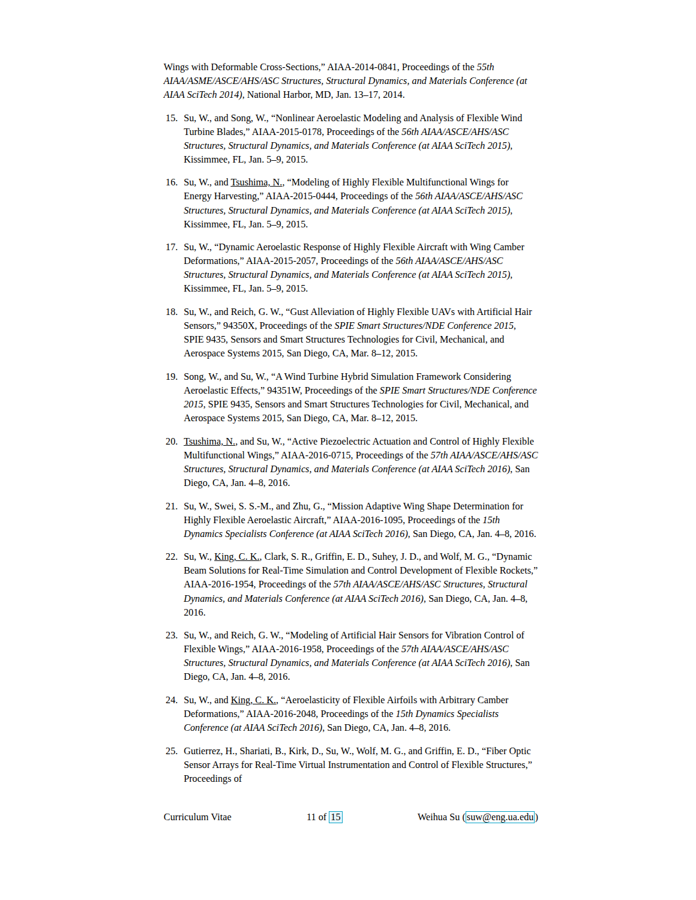Wings with Deformable Cross-Sections,” AIAA-2014-0841, Proceedings of the 55th AIAA/ASME/ASCE/AHS/ASC Structures, Structural Dynamics, and Materials Conference (at AIAA SciTech 2014), National Harbor, MD, Jan. 13–17, 2014.
15. Su, W., and Song, W., “Nonlinear Aeroelastic Modeling and Analysis of Flexible Wind Turbine Blades,” AIAA-2015-0178, Proceedings of the 56th AIAA/ASCE/AHS/ASC Structures, Structural Dynamics, and Materials Conference (at AIAA SciTech 2015), Kissimmee, FL, Jan. 5–9, 2015.
16. Su, W., and Tsushima, N., “Modeling of Highly Flexible Multifunctional Wings for Energy Harvesting,” AIAA-2015-0444, Proceedings of the 56th AIAA/ASCE/AHS/ASC Structures, Structural Dynamics, and Materials Conference (at AIAA SciTech 2015), Kissimmee, FL, Jan. 5–9, 2015.
17. Su, W., “Dynamic Aeroelastic Response of Highly Flexible Aircraft with Wing Camber Deformations,” AIAA-2015-2057, Proceedings of the 56th AIAA/ASCE/AHS/ASC Structures, Structural Dynamics, and Materials Conference (at AIAA SciTech 2015), Kissimmee, FL, Jan. 5–9, 2015.
18. Su, W., and Reich, G. W., “Gust Alleviation of Highly Flexible UAVs with Artificial Hair Sensors,” 94350X, Proceedings of the SPIE Smart Structures/NDE Conference 2015, SPIE 9435, Sensors and Smart Structures Technologies for Civil, Mechanical, and Aerospace Systems 2015, San Diego, CA, Mar. 8–12, 2015.
19. Song, W., and Su, W., “A Wind Turbine Hybrid Simulation Framework Considering Aeroelastic Effects,” 94351W, Proceedings of the SPIE Smart Structures/NDE Conference 2015, SPIE 9435, Sensors and Smart Structures Technologies for Civil, Mechanical, and Aerospace Systems 2015, San Diego, CA, Mar. 8–12, 2015.
20. Tsushima, N., and Su, W., “Active Piezoelectric Actuation and Control of Highly Flexible Multifunctional Wings,” AIAA-2016-0715, Proceedings of the 57th AIAA/ASCE/AHS/ASC Structures, Structural Dynamics, and Materials Conference (at AIAA SciTech 2016), San Diego, CA, Jan. 4–8, 2016.
21. Su, W., Swei, S. S.-M., and Zhu, G., “Mission Adaptive Wing Shape Determination for Highly Flexible Aeroelastic Aircraft,” AIAA-2016-1095, Proceedings of the 15th Dynamics Specialists Conference (at AIAA SciTech 2016), San Diego, CA, Jan. 4–8, 2016.
22. Su, W., King, C. K., Clark, S. R., Griffin, E. D., Suhey, J. D., and Wolf, M. G., “Dynamic Beam Solutions for Real-Time Simulation and Control Development of Flexible Rockets,” AIAA-2016-1954, Proceedings of the 57th AIAA/ASCE/AHS/ASC Structures, Structural Dynamics, and Materials Conference (at AIAA SciTech 2016), San Diego, CA, Jan. 4–8, 2016.
23. Su, W., and Reich, G. W., “Modeling of Artificial Hair Sensors for Vibration Control of Flexible Wings,” AIAA-2016-1958, Proceedings of the 57th AIAA/ASCE/AHS/ASC Structures, Structural Dynamics, and Materials Conference (at AIAA SciTech 2016), San Diego, CA, Jan. 4–8, 2016.
24. Su, W., and King, C. K., “Aeroelasticity of Flexible Airfoils with Arbitrary Camber Deformations,” AIAA-2016-2048, Proceedings of the 15th Dynamics Specialists Conference (at AIAA SciTech 2016), San Diego, CA, Jan. 4–8, 2016.
25. Gutierrez, H., Shariati, B., Kirk, D., Su, W., Wolf, M. G., and Griffin, E. D., “Fiber Optic Sensor Arrays for Real-Time Virtual Instrumentation and Control of Flexible Structures,” Proceedings of
Curriculum Vitae
11 of 15
Weihua Su (suw@eng.ua.edu)